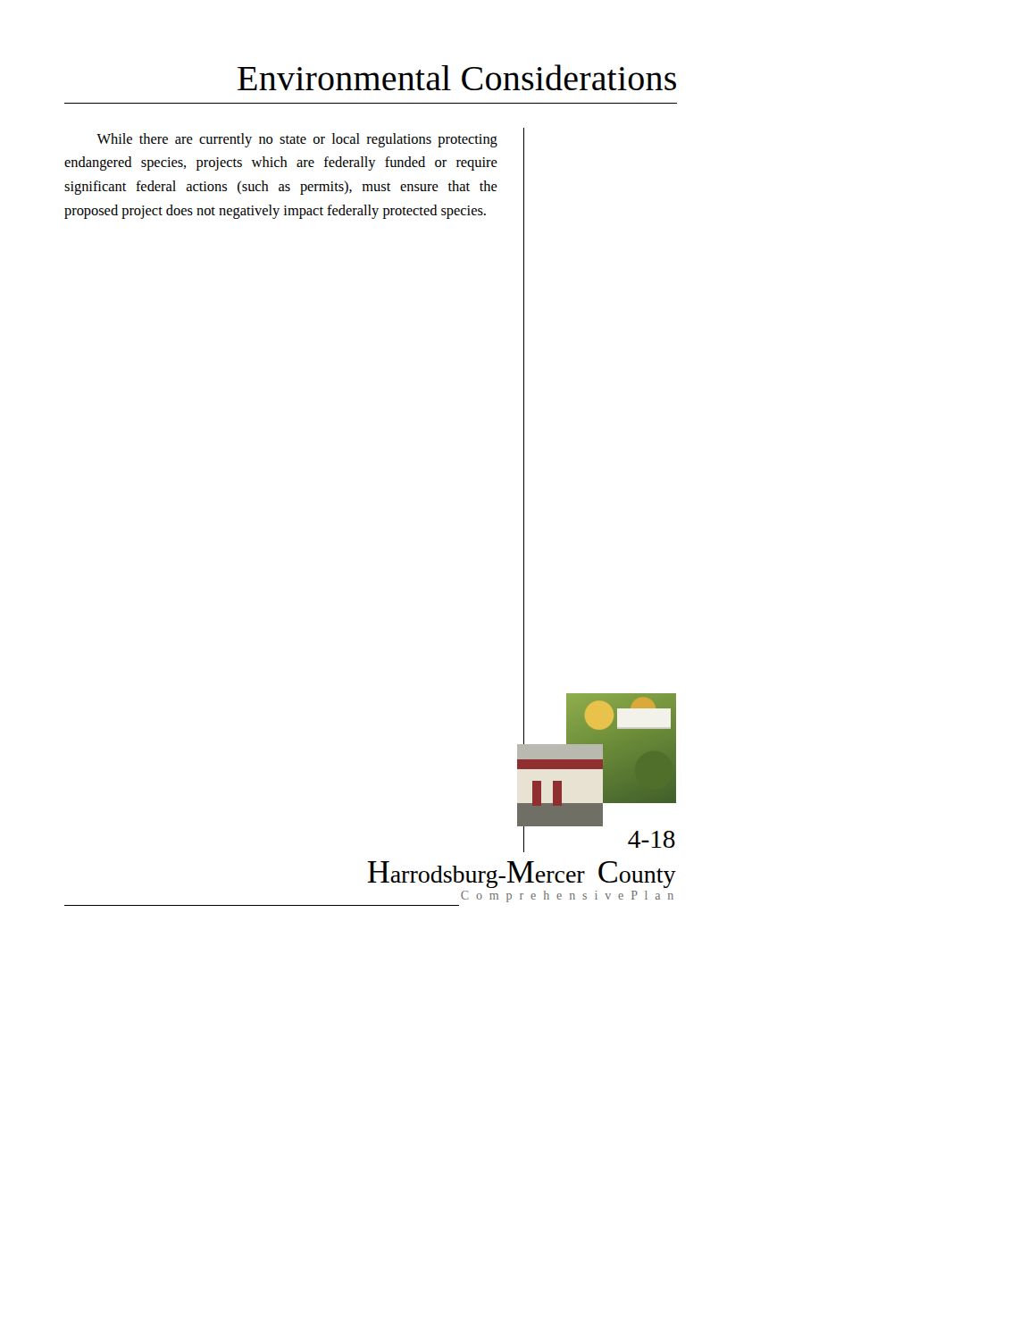Environmental Considerations
While there are currently no state or local regulations protecting endangered species, projects which are federally funded or require significant federal actions (such as permits), must ensure that the proposed project does not negatively impact federally protected species.
4-18
Harrodsburg-Mercer County
C o m p r e h e n s i v e P l a n